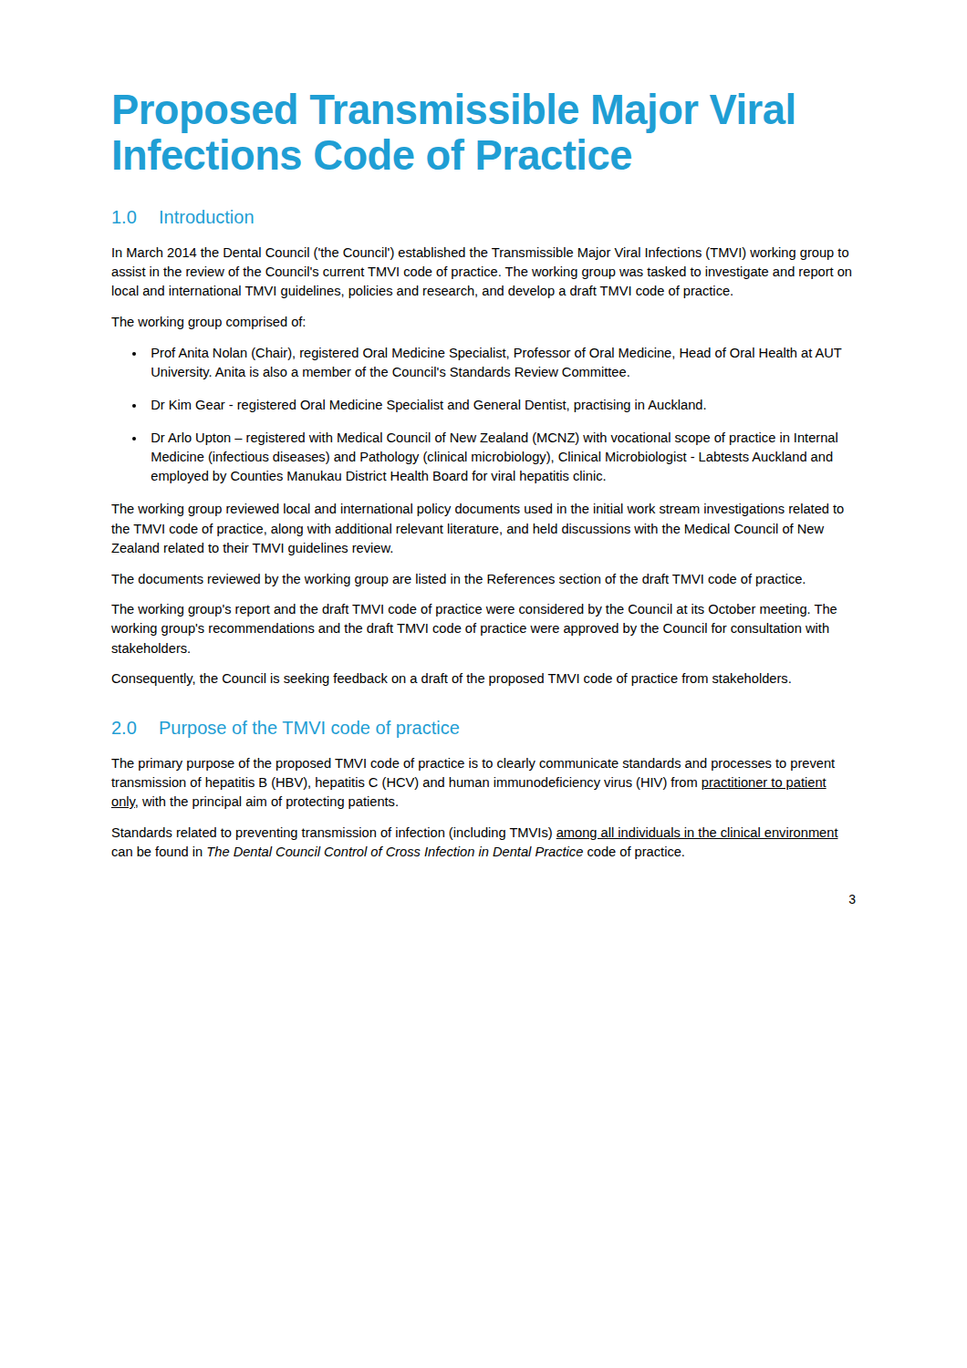Proposed Transmissible Major Viral Infections Code of Practice
1.0 Introduction
In March 2014 the Dental Council ('the Council') established the Transmissible Major Viral Infections (TMVI) working group to assist in the review of the Council's current TMVI code of practice. The working group was tasked to investigate and report on local and international TMVI guidelines, policies and research, and develop a draft TMVI code of practice.
The working group comprised of:
Prof Anita Nolan (Chair), registered Oral Medicine Specialist, Professor of Oral Medicine, Head of Oral Health at AUT University. Anita is also a member of the Council's Standards Review Committee.
Dr Kim Gear - registered Oral Medicine Specialist and General Dentist, practising in Auckland.
Dr Arlo Upton – registered with Medical Council of New Zealand (MCNZ) with vocational scope of practice in Internal Medicine (infectious diseases) and Pathology (clinical microbiology), Clinical Microbiologist - Labtests Auckland and employed by Counties Manukau District Health Board for viral hepatitis clinic.
The working group reviewed local and international policy documents used in the initial work stream investigations related to the TMVI code of practice, along with additional relevant literature, and held discussions with the Medical Council of New Zealand related to their TMVI guidelines review.
The documents reviewed by the working group are listed in the References section of the draft TMVI code of practice.
The working group's report and the draft TMVI code of practice were considered by the Council at its October meeting. The working group's recommendations and the draft TMVI code of practice were approved by the Council for consultation with stakeholders.
Consequently, the Council is seeking feedback on a draft of the proposed TMVI code of practice from stakeholders.
2.0 Purpose of the TMVI code of practice
The primary purpose of the proposed TMVI code of practice is to clearly communicate standards and processes to prevent transmission of hepatitis B (HBV), hepatitis C (HCV) and human immunodeficiency virus (HIV) from practitioner to patient only, with the principal aim of protecting patients.
Standards related to preventing transmission of infection (including TMVIs) among all individuals in the clinical environment can be found in The Dental Council Control of Cross Infection in Dental Practice code of practice.
3